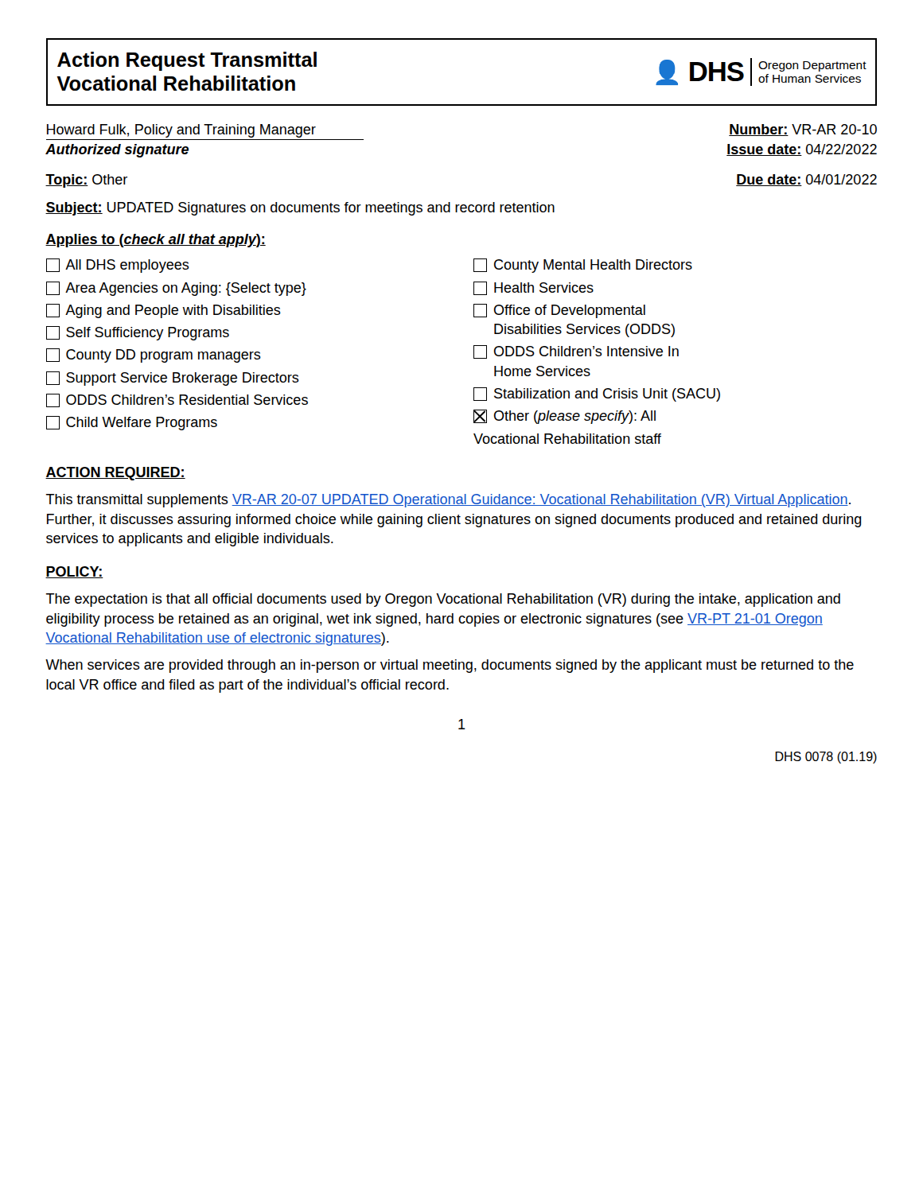Action Request Transmittal
Vocational Rehabilitation
👤 DHS Oregon Department
of Human Services
Howard Fulk, Policy and Training Manager Number: VR-AR 20-10
Authorized signature Issue date: 04/22/2022
Topic: Other Due date: 04/01/2022
Subject: UPDATED Signatures on documents for meetings and record retention
Applies to (check all that apply):
All DHS employees
Area Agencies on Aging: {Select type}
Aging and People with Disabilities
Self Sufficiency Programs
County DD program managers
Support Service Brokerage Directors
ODDS Children’s Residential Services
Child Welfare Programs
County Mental Health Directors
Health Services
Office of Developmental
Disabilities Services (ODDS)
ODDS Children’s Intensive In
Home Services
Stabilization and Crisis Unit (SACU)
Other (please specify): All
Vocational Rehabilitation staff
ACTION REQUIRED:
This transmittal supplements VR-AR 20-07 UPDATED Operational Guidance: Vocational Rehabilitation (VR) Virtual Application. Further, it discusses assuring informed choice while gaining client signatures on signed documents produced and retained during services to applicants and eligible individuals.
POLICY:
The expectation is that all official documents used by Oregon Vocational Rehabilitation (VR) during the intake, application and eligibility process be retained as an original, wet ink signed, hard copies or electronic signatures (see VR-PT 21-01 Oregon Vocational Rehabilitation use of electronic signatures).
When services are provided through an in-person or virtual meeting, documents signed by the applicant must be returned to the local VR office and filed as part of the individual’s official record.
1
DHS 0078 (01.19)